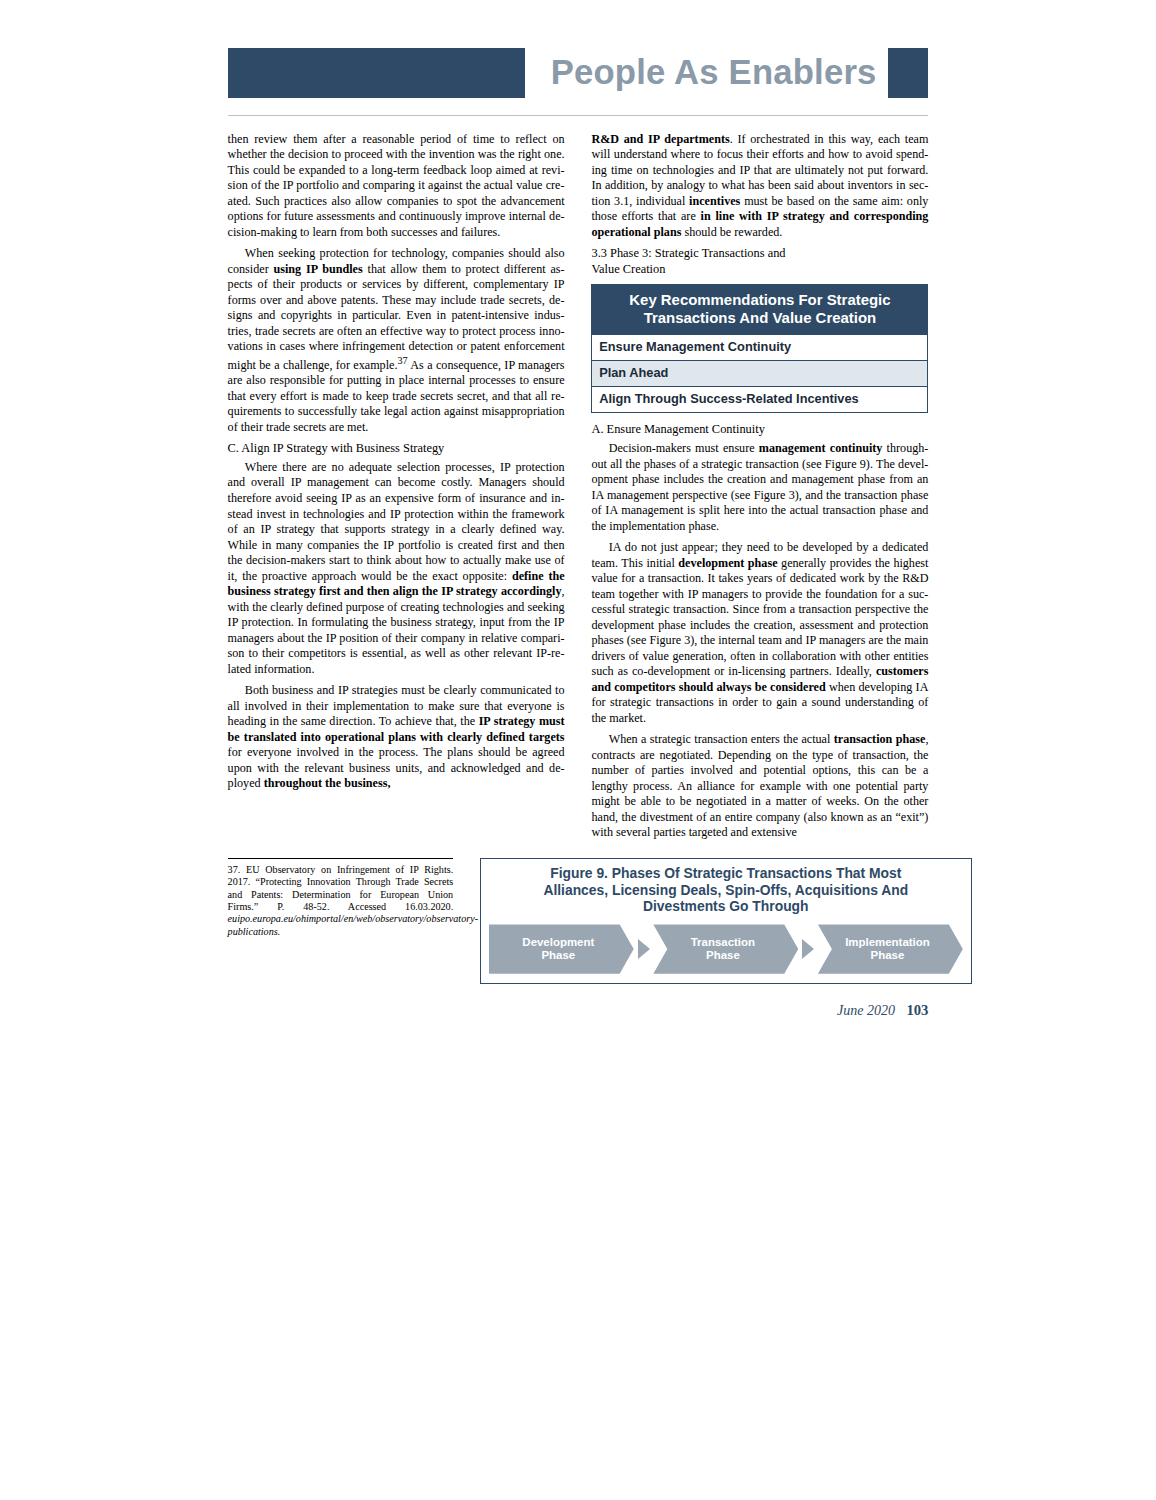People As Enablers
then review them after a reasonable period of time to reflect on whether the decision to proceed with the invention was the right one. This could be expanded to a long-term feedback loop aimed at revision of the IP portfolio and comparing it against the actual value created. Such practices also allow companies to spot the advancement options for future assessments and continuously improve internal decision-making to learn from both successes and failures.
When seeking protection for technology, companies should also consider using IP bundles that allow them to protect different aspects of their products or services by different, complementary IP forms over and above patents. These may include trade secrets, designs and copyrights in particular. Even in patent-intensive industries, trade secrets are often an effective way to protect process innovations in cases where infringement detection or patent enforcement might be a challenge, for example.37 As a consequence, IP managers are also responsible for putting in place internal processes to ensure that every effort is made to keep trade secrets secret, and that all requirements to successfully take legal action against misappropriation of their trade secrets are met.
C. Align IP Strategy with Business Strategy
Where there are no adequate selection processes, IP protection and overall IP management can become costly. Managers should therefore avoid seeing IP as an expensive form of insurance and instead invest in technologies and IP protection within the framework of an IP strategy that supports strategy in a clearly defined way. While in many companies the IP portfolio is created first and then the decision-makers start to think about how to actually make use of it, the proactive approach would be the exact opposite: define the business strategy first and then align the IP strategy accordingly, with the clearly defined purpose of creating technologies and seeking IP protection. In formulating the business strategy, input from the IP managers about the IP position of their company in relative comparison to their competitors is essential, as well as other relevant IP-related information.
Both business and IP strategies must be clearly communicated to all involved in their implementation to make sure that everyone is heading in the same direction. To achieve that, the IP strategy must be translated into operational plans with clearly defined targets for everyone involved in the process. The plans should be agreed upon with the relevant business units, and acknowledged and deployed throughout the business,
R&D and IP departments. If orchestrated in this way, each team will understand where to focus their efforts and how to avoid spending time on technologies and IP that are ultimately not put forward. In addition, by analogy to what has been said about inventors in section 3.1, individual incentives must be based on the same aim: only those efforts that are in line with IP strategy and corresponding operational plans should be rewarded.
3.3 Phase 3: Strategic Transactions and
Value Creation
Key Recommendations For Strategic
Transactions And Value Creation
Ensure Management Continuity
Plan Ahead
Align Through Success-Related Incentives
A. Ensure Management Continuity
Decision-makers must ensure management continuity throughout all the phases of a strategic transaction (see Figure 9). The development phase includes the creation and management phase from an IA management perspective (see Figure 3), and the transaction phase of IA management is split here into the actual transaction phase and the implementation phase.
IA do not just appear; they need to be developed by a dedicated team. This initial development phase generally provides the highest value for a transaction. It takes years of dedicated work by the R&D team together with IP managers to provide the foundation for a successful strategic transaction. Since from a transaction perspective the development phase includes the creation, assessment and protection phases (see Figure 3), the internal team and IP managers are the main drivers of value generation, often in collaboration with other entities such as co-development or in-licensing partners. Ideally, customers and competitors should always be considered when developing IA for strategic transactions in order to gain a sound understanding of the market.
When a strategic transaction enters the actual transaction phase, contracts are negotiated. Depending on the type of transaction, the number of parties involved and potential options, this can be a lengthy process. An alliance for example with one potential party might be able to be negotiated in a matter of weeks. On the other hand, the divestment of an entire company (also known as an “exit”) with several parties targeted and extensive
37. EU Observatory on Infringement of IP Rights. 2017. “Protecting Innovation Through Trade Secrets and Patents: Determination for European Union Firms.” P. 48-52. Accessed 16.03.2020. euipo.europa.eu/ohimportal/en/web/observatory/observatory-publications.
Figure 9. Phases Of Strategic Transactions That Most
Alliances, Licensing Deals, Spin-Offs, Acquisitions And
Divestments Go Through
Development
Phase
Transaction
Phase
Implementation
Phase
June 2020 103